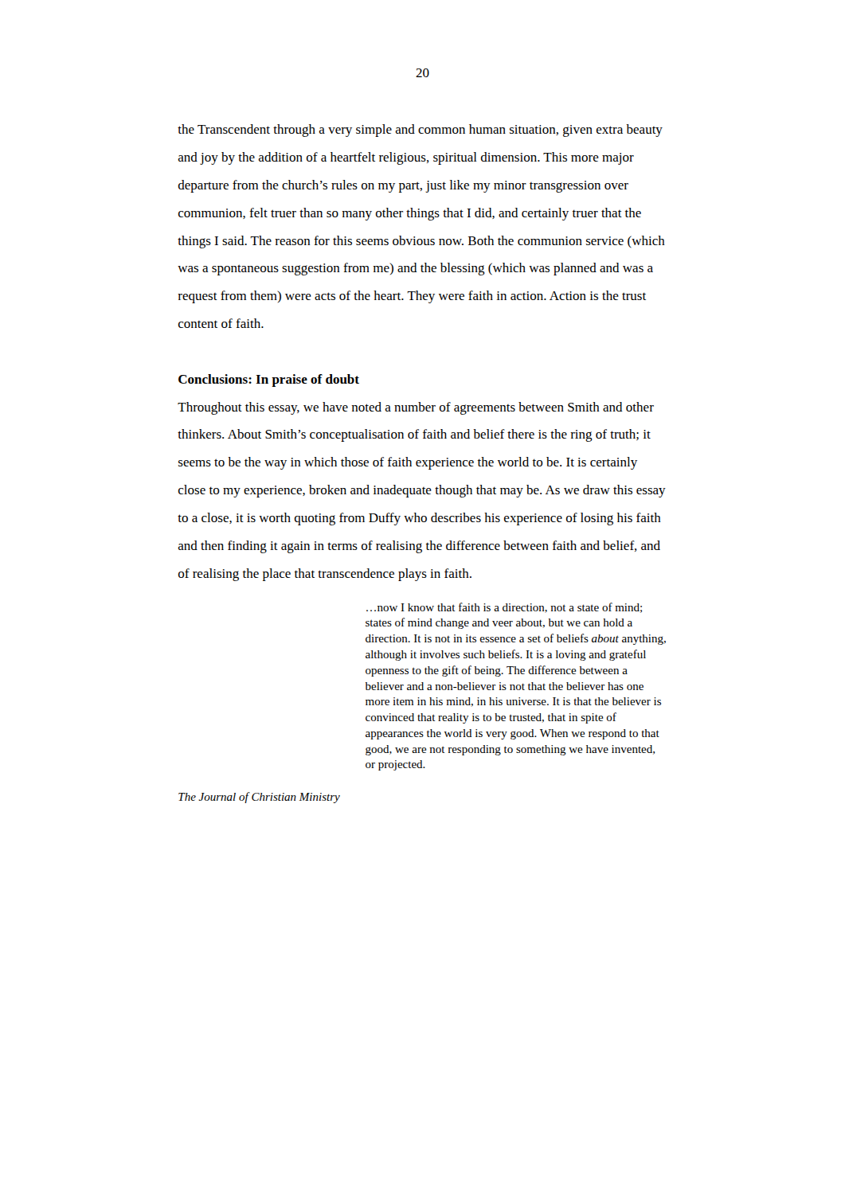20
the Transcendent through a very simple and common human situation, given extra beauty and joy by the addition of a heartfelt religious, spiritual dimension. This more major departure from the church’s rules on my part, just like my minor transgression over communion, felt truer than so many other things that I did, and certainly truer that the things I said. The reason for this seems obvious now. Both the communion service (which was a spontaneous suggestion from me) and the blessing (which was planned and was a request from them) were acts of the heart. They were faith in action. Action is the trust content of faith.
Conclusions: In praise of doubt
Throughout this essay, we have noted a number of agreements between Smith and other thinkers. About Smith’s conceptualisation of faith and belief there is the ring of truth; it seems to be the way in which those of faith experience the world to be. It is certainly close to my experience, broken and inadequate though that may be. As we draw this essay to a close, it is worth quoting from Duffy who describes his experience of losing his faith and then finding it again in terms of realising the difference between faith and belief, and of realising the place that transcendence plays in faith.
…now I know that faith is a direction, not a state of mind; states of mind change and veer about, but we can hold a direction. It is not in its essence a set of beliefs about anything, although it involves such beliefs. It is a loving and grateful openness to the gift of being. The difference between a believer and a non-believer is not that the believer has one more item in his mind, in his universe. It is that the believer is convinced that reality is to be trusted, that in spite of appearances the world is very good. When we respond to that good, we are not responding to something we have invented, or projected.
The Journal of Christian Ministry